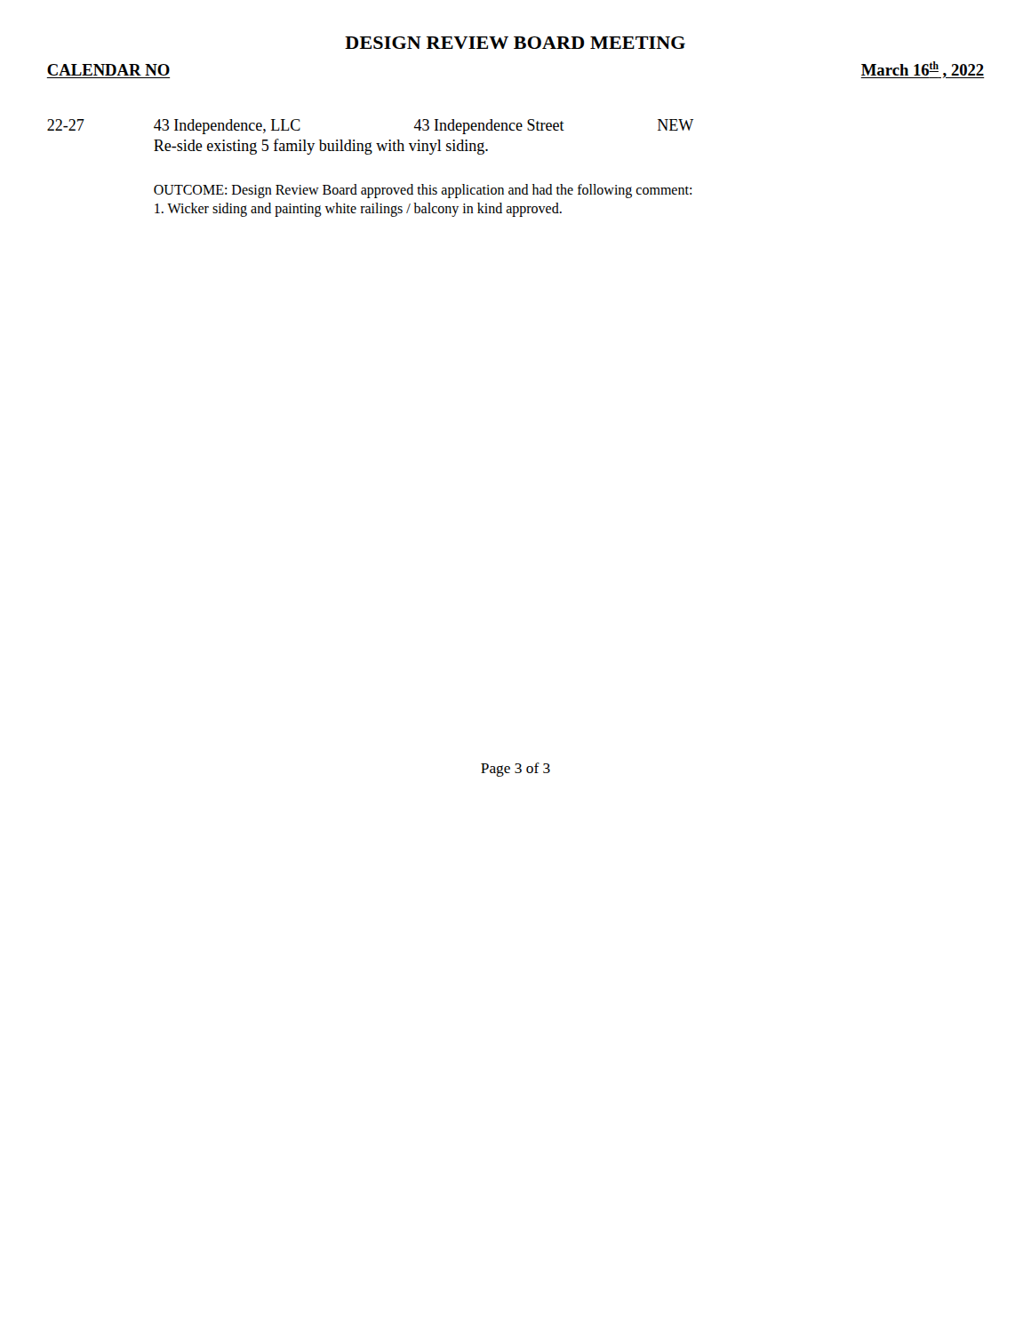DESIGN REVIEW BOARD MEETING
CALENDAR NO March 16th , 2022
22-27 43 Independence, LLC 43 Independence Street NEW
Re-side existing 5 family building with vinyl siding.
OUTCOME: Design Review Board approved this application and had the following comment:
1. Wicker siding and painting white railings / balcony in kind approved.
Page 3 of 3